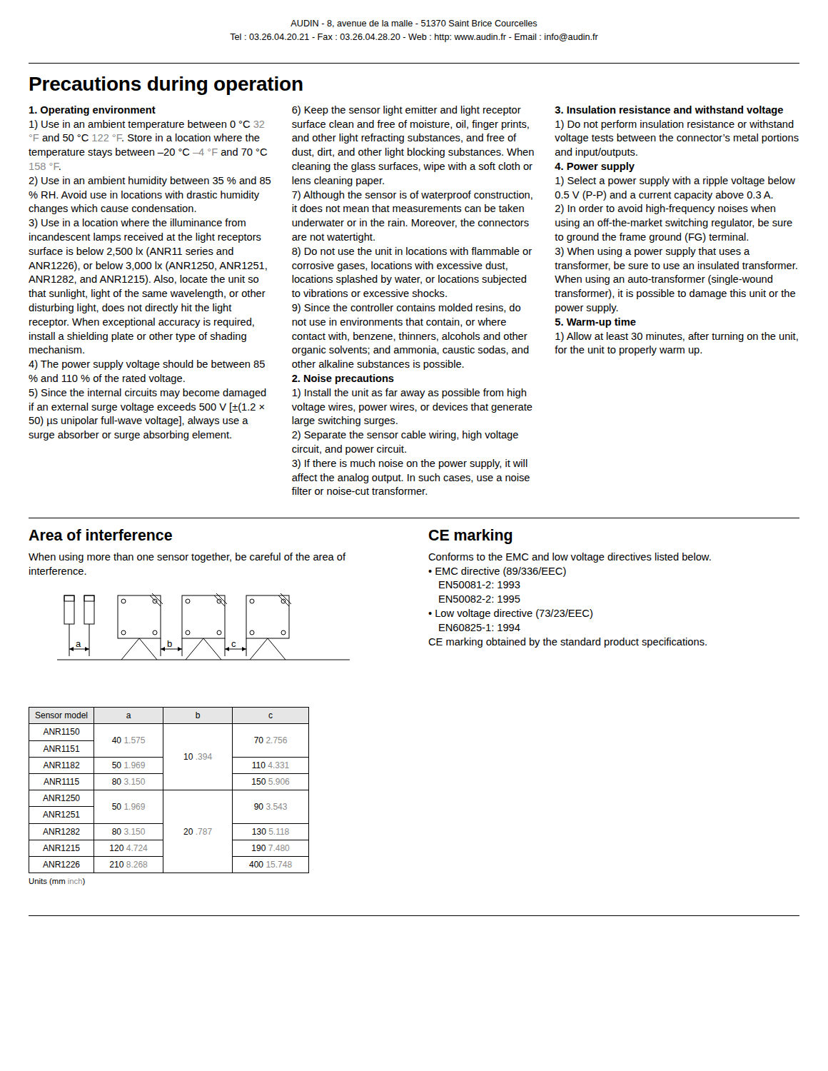AUDIN - 8, avenue de la malle - 51370 Saint Brice Courcelles
Tel : 03.26.04.20.21 - Fax : 03.26.04.28.20 - Web : http: www.audin.fr - Email : info@audin.fr
Precautions during operation
1. Operating environment
1) Use in an ambient temperature between 0 °C 32 °F and 50 °C 122 °F. Store in a location where the temperature stays between –20 °C –4 °F and 70 °C 158 °F.
2) Use in an ambient humidity between 35 % and 85 % RH. Avoid use in locations with drastic humidity changes which cause condensation.
3) Use in a location where the illuminance from incandescent lamps received at the light receptors surface is below 2,500 lx (ANR11 series and ANR1226), or below 3,000 lx (ANR1250, ANR1251, ANR1282, and ANR1215). Also, locate the unit so that sunlight, light of the same wavelength, or other disturbing light, does not directly hit the light receptor. When exceptional accuracy is required, install a shielding plate or other type of shading mechanism.
4) The power supply voltage should be between 85 % and 110 % of the rated voltage.
5) Since the internal circuits may become damaged if an external surge voltage exceeds 500 V [±(1.2 × 50) µs unipolar full-wave voltage], always use a surge absorber or surge absorbing element.
6) Keep the sensor light emitter and light receptor surface clean and free of moisture, oil, finger prints, and other light refracting substances, and free of dust, dirt, and other light blocking substances. When cleaning the glass surfaces, wipe with a soft cloth or lens cleaning paper.
7) Although the sensor is of waterproof construction, it does not mean that measurements can be taken underwater or in the rain. Moreover, the connectors are not watertight.
8) Do not use the unit in locations with flammable or corrosive gases, locations with excessive dust, locations splashed by water, or locations subjected to vibrations or excessive shocks.
9) Since the controller contains molded resins, do not use in environments that contain, or where contact with, benzene, thinners, alcohols and other organic solvents; and ammonia, caustic sodas, and other alkaline substances is possible.
2. Noise precautions
1) Install the unit as far away as possible from high voltage wires, power wires, or devices that generate large switching surges.
2) Separate the sensor cable wiring, high voltage circuit, and power circuit.
3) If there is much noise on the power supply, it will affect the analog output. In such cases, use a noise filter or noise-cut transformer.
3. Insulation resistance and withstand voltage
1) Do not perform insulation resistance or withstand voltage tests between the connector’s metal portions and input/outputs.
4. Power supply
1) Select a power supply with a ripple voltage below 0.5 V (P-P) and a current capacity above 0.3 A.
2) In order to avoid high-frequency noises when using an off-the-market switching regulator, be sure to ground the frame ground (FG) terminal.
3) When using a power supply that uses a transformer, be sure to use an insulated transformer. When using an auto-transformer (single-wound transformer), it is possible to damage this unit or the power supply.
5. Warm-up time
1) Allow at least 30 minutes, after turning on the unit, for the unit to properly warm up.
Area of interference
When using more than one sensor together, be careful of the area of interference.
a b c
| Sensor model | a | b | c |
| --- | --- | --- | --- |
| ANR1150 | 40 1.575 | 10 .394 | 70 2.756 |
| ANR1151 |
| ANR1182 | 50 1.969 | 110 4.331 |
| ANR1115 | 80 3.150 | 150 5.906 |
| ANR1250 | 50 1.969 | 20 .787 | 90 3.543 |
| ANR1251 |
| ANR1282 | 80 3.150 | 130 5.118 |
| ANR1215 | 120 4.724 | 190 7.480 |
| ANR1226 | 210 8.268 | 400 15.748 |
Units (mm inch)
CE marking
Conforms to the EMC and low voltage directives listed below.
• EMC directive (89/336/EEC)
EN50081-2: 1993
EN50082-2: 1995
• Low voltage directive (73/23/EEC)
EN60825-1: 1994
CE marking obtained by the standard product specifications.